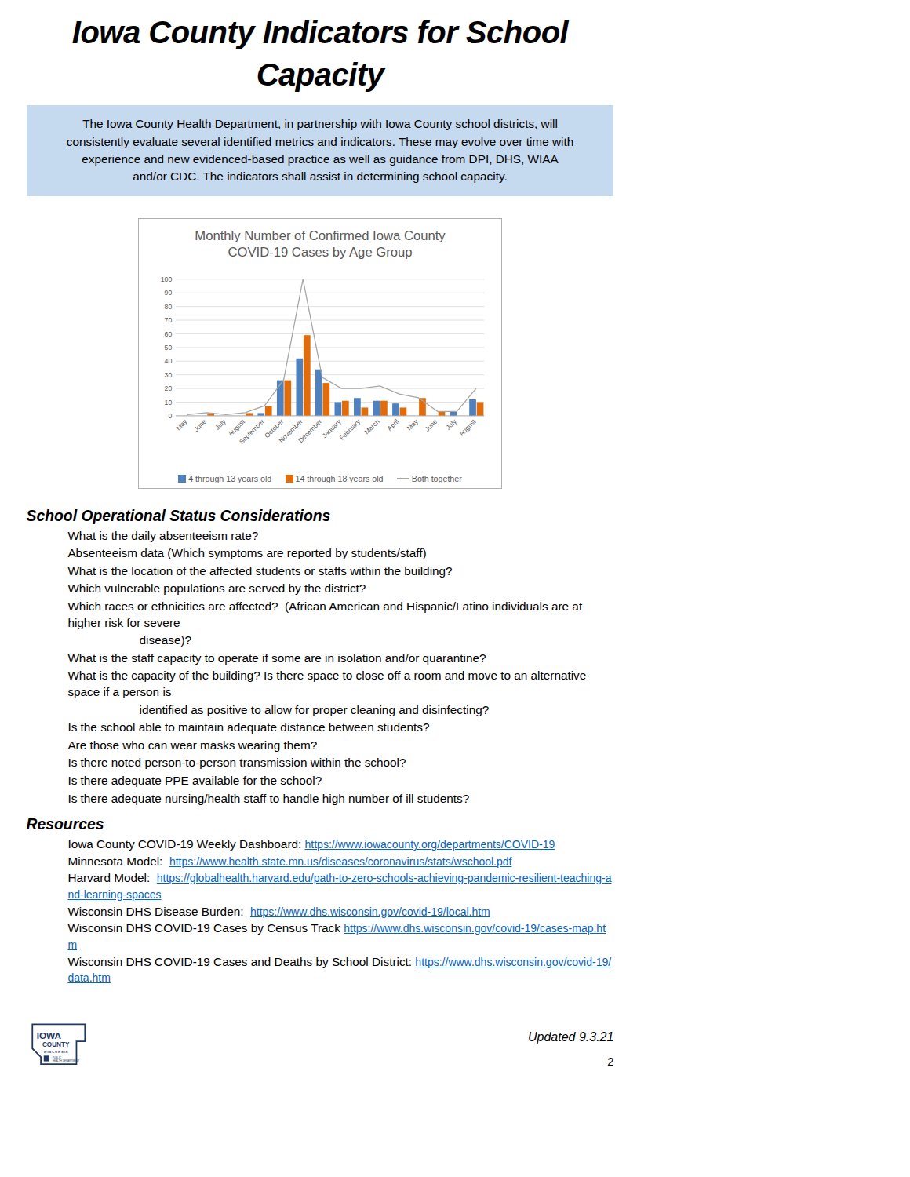Iowa County Indicators for School Capacity
The Iowa County Health Department, in partnership with Iowa County school districts, will consistently evaluate several identified metrics and indicators. These may evolve over time with experience and new evidenced-based practice as well as guidance from DPI, DHS, WIAA and/or CDC. The indicators shall assist in determining school capacity.
Monthly Number of Confirmed Iowa County
COVID-19 Cases by Age Group
100 90 80 70 60 50 40 30 20 10 0 May June July August September October November December January February March April May June July August
4 through 13 years old 14 through 18 years old Both together
School Operational Status Considerations
What is the daily absenteeism rate?
Absenteeism data (Which symptoms are reported by students/staff)
What is the location of the affected students or staffs within the building?
Which vulnerable populations are served by the district?
Which races or ethnicities are affected? (African American and Hispanic/Latino individuals are at higher risk for severe
disease)?
What is the staff capacity to operate if some are in isolation and/or quarantine?
What is the capacity of the building? Is there space to close off a room and move to an alternative space if a person is
identified as positive to allow for proper cleaning and disinfecting?
Is the school able to maintain adequate distance between students?
Are those who can wear masks wearing them?
Is there noted person-to-person transmission within the school?
Is there adequate PPE available for the school?
Is there adequate nursing/health staff to handle high number of ill students?
Resources
Iowa County COVID-19 Weekly Dashboard: https://www.iowacounty.org/departments/COVID-19
Minnesota Model: https://www.health.state.mn.us/diseases/coronavirus/stats/wschool.pdf
Harvard Model: https://globalhealth.harvard.edu/path-to-zero-schools-achieving-pandemic-resilient-teaching-and-learning-spaces
Wisconsin DHS Disease Burden: https://www.dhs.wisconsin.gov/covid-19/local.htm
Wisconsin DHS COVID-19 Cases by Census Track https://www.dhs.wisconsin.gov/covid-19/cases-map.htm
Wisconsin DHS COVID-19 Cases and Deaths by School District: https://www.dhs.wisconsin.gov/covid-19/data.htm
IOWA COUNTY WISCONSIN PUBLIC HEALTH DEPARTMENT
Updated 9.3.21
2